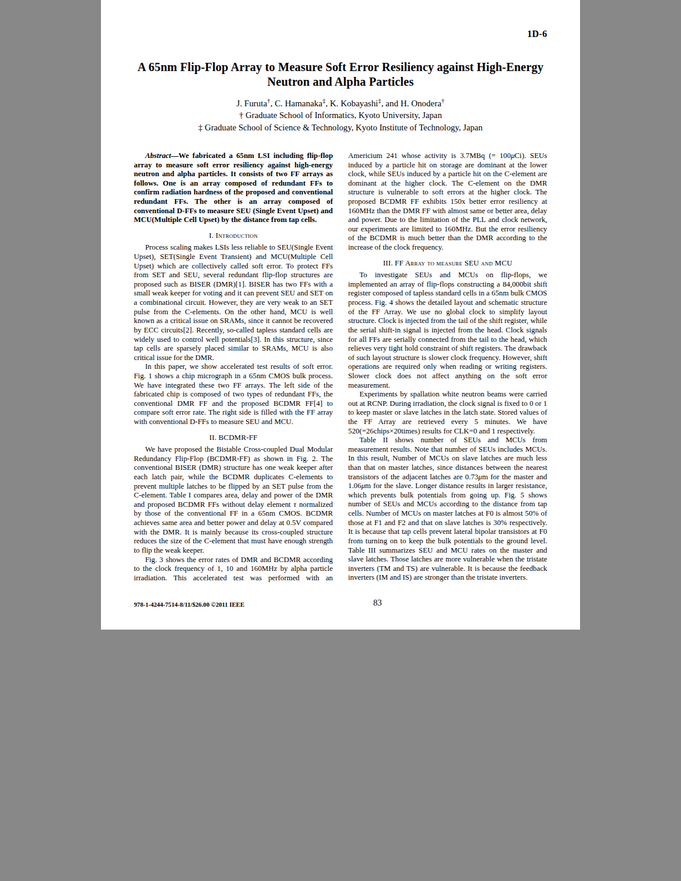1D-6
A 65nm Flip-Flop Array to Measure Soft Error Resiliency against High-Energy
Neutron and Alpha Particles
J. Furuta†, C. Hamanaka‡, K. Kobayashi‡, and H. Onodera†
† Graduate School of Informatics, Kyoto University, Japan
‡ Graduate School of Science & Technology, Kyoto Institute of Technology, Japan
Abstract—We fabricated a 65nm LSI including flip-flop array to measure soft error resiliency against high-energy neutron and alpha particles. It consists of two FF arrays as follows. One is an array composed of redundant FFs to confirm radiation hardness of the proposed and conventional redundant FFs. The other is an array composed of conventional D-FFs to measure SEU (Single Event Upset) and MCU(Multiple Cell Upset) by the distance from tap cells.
I. Introduction
Process scaling makes LSIs less reliable to SEU(Single Event Upset), SET(Single Event Transient) and MCU(Multiple Cell Upset) which are collectively called soft error. To protect FFs from SET and SEU, several redundant flip-flop structures are proposed such as BISER (DMR)[1]. BISER has two FFs with a small weak keeper for voting and it can prevent SEU and SET on a combinational circuit. However, they are very weak to an SET pulse from the C-elements. On the other hand, MCU is well known as a critical issue on SRAMs, since it cannot be recovered by ECC circuits[2]. Recently, so-called tapless standard cells are widely used to control well potentials[3]. In this structure, since tap cells are sparsely placed similar to SRAMs, MCU is also critical issue for the DMR.
In this paper, we show accelerated test results of soft error. Fig. 1 shows a chip micrograph in a 65nm CMOS bulk process. We have integrated these two FF arrays. The left side of the fabricated chip is composed of two types of redundant FFs, the conventional DMR FF and the proposed BCDMR FF[4] to compare soft error rate. The right side is filled with the FF array with conventional D-FFs to measure SEU and MCU.
II. BCDMR-FF
We have proposed the Bistable Cross-coupled Dual Modular Redundancy Flip-Flop (BCDMR-FF) as shown in Fig. 2. The conventional BISER (DMR) structure has one weak keeper after each latch pair, while the BCDMR duplicates C-elements to prevent multiple latches to be flipped by an SET pulse from the C-element. Table I compares area, delay and power of the DMR and proposed BCDMR FFs without delay element τ normalized by those of the conventional FF in a 65nm CMOS. BCDMR achieves same area and better power and delay at 0.5V compared with the DMR. It is mainly because its cross-coupled structure reduces the size of the C-element that must have enough strength to flip the weak keeper.
Fig. 3 shows the error rates of DMR and BCDMR according to the clock frequency of 1, 10 and 160MHz by alpha particle irradiation. This accelerated test was performed with an Americium 241 whose activity is 3.7MBq (= 100μ Ci). SEUs induced by a particle hit on storage are dominant at the lower clock, while SEUs induced by a particle hit on the C-element are dominant at the higher clock. The C-element on the DMR structure is vulnerable to soft errors at the higher clock. The proposed BCDMR FF exhibits 150x better error resiliency at 160MHz than the DMR FF with almost same or better area, delay and power. Due to the limitation of the PLL and clock network, our experiments are limited to 160MHz. But the error resiliency of the BCDMR is much better than the DMR according to the increase of the clock frequency.
III. FF Array to measure SEU and MCU
To investigate SEUs and MCUs on flip-flops, we implemented an array of flip-flops constructing a 84,000bit shift register composed of tapless standard cells in a 65nm bulk CMOS process. Fig. 4 shows the detailed layout and schematic structure of the FF Array. We use no global clock to simplify layout structure. Clock is injected from the tail of the shift register, while the serial shift-in signal is injected from the head. Clock signals for all FFs are serially connected from the tail to the head, which relieves very tight hold constraint of shift registers. The drawback of such layout structure is slower clock frequency. However, shift operations are required only when reading or writing registers. Slower clock does not affect anything on the soft error measurement.
Experiments by spallation white neutron beams were carried out at RCNP. During irradiation, the clock signal is fixed to 0 or 1 to keep master or slave latches in the latch state. Stored values of the FF Array are retrieved every 5 minutes. We have 520(=26chips×20times) results for CLK=0 and 1 respectively.
Table II shows number of SEUs and MCUs from measurement results. Note that number of SEUs includes MCUs. In this result, Number of MCUs on slave latches are much less than that on master latches, since distances between the nearest transistors of the adjacent latches are 0.73μm for the master and 1.06μm for the slave. Longer distance results in larger resistance, which prevents bulk potentials from going up. Fig. 5 shows number of SEUs and MCUs according to the distance from tap cells. Number of MCUs on master latches at F0 is almost 50% of those at F1 and F2 and that on slave latches is 30% respectively. It is because that tap cells prevent lateral bipolar transistors at F0 from turning on to keep the bulk potentials to the ground level. Table III summarizes SEU and MCU rates on the master and slave latches. Those latches are more vulnerable when the tristate inverters (TM and TS) are vulnerable. It is because the feedback inverters (IM and IS) are stronger than the tristate inverters.
978-1-4244-7514-8/11/$26.00 ©2011 IEEE
83